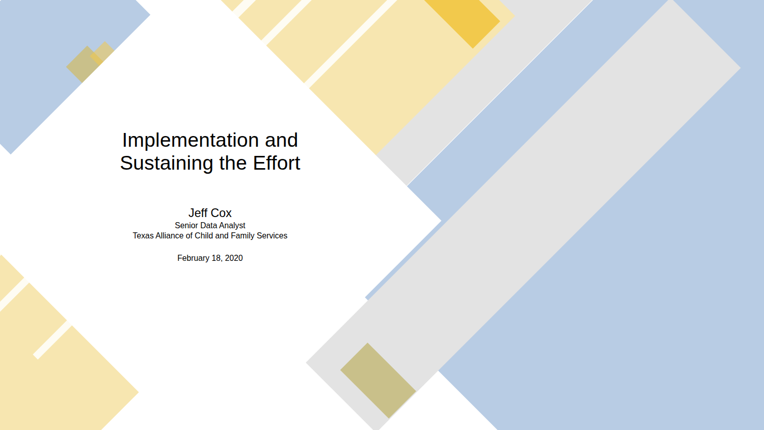Implementation and Sustaining the Effort
Jeff Cox
Senior Data Analyst
Texas Alliance of Child and Family Services
February 18, 2020